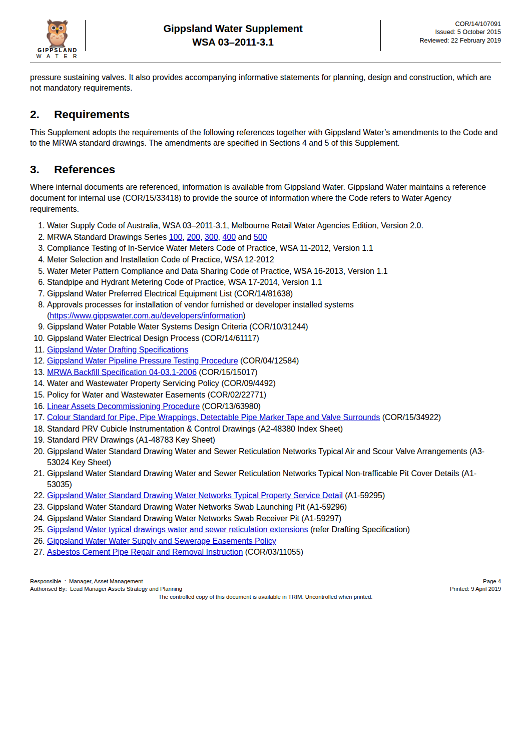🦉 GIPPSLAND W A T E R
Gippsland Water Supplement
WSA 03–2011-3.1
COR/14/107091
Issued: 5 October 2015
Reviewed: 22 February 2019
pressure sustaining valves. It also provides accompanying informative statements for planning, design and construction, which are not mandatory requirements.
2. Requirements
This Supplement adopts the requirements of the following references together with Gippsland Water’s amendments to the Code and to the MRWA standard drawings. The amendments are specified in Sections 4 and 5 of this Supplement.
3. References
Where internal documents are referenced, information is available from Gippsland Water. Gippsland Water maintains a reference document for internal use (COR/15/33418) to provide the source of information where the Code refers to Water Agency requirements.
Water Supply Code of Australia, WSA 03–2011-3.1, Melbourne Retail Water Agencies Edition, Version 2.0.
MRWA Standard Drawings Series 100, 200, 300, 400 and 500
Compliance Testing of In-Service Water Meters Code of Practice, WSA 11-2012, Version 1.1
Meter Selection and Installation Code of Practice, WSA 12-2012
Water Meter Pattern Compliance and Data Sharing Code of Practice, WSA 16-2013, Version 1.1
Standpipe and Hydrant Metering Code of Practice, WSA 17-2014, Version 1.1
Gippsland Water Preferred Electrical Equipment List (COR/14/81638)
Approvals processes for installation of vendor furnished or developer installed systems (https://www.gippswater.com.au/developers/information)
Gippsland Water Potable Water Systems Design Criteria (COR/10/31244)
Gippsland Water Electrical Design Process (COR/14/61117)
Gippsland Water Drafting Specifications
Gippsland Water Pipeline Pressure Testing Procedure (COR/04/12584)
MRWA Backfill Specification 04-03.1-2006 (COR/15/15017)
Water and Wastewater Property Servicing Policy (COR/09/4492)
Policy for Water and Wastewater Easements (COR/02/22771)
Linear Assets Decommissioning Procedure (COR/13/63980)
Colour Standard for Pipe, Pipe Wrappings, Detectable Pipe Marker Tape and Valve Surrounds (COR/15/34922)
Standard PRV Cubicle Instrumentation & Control Drawings (A2-48380 Index Sheet)
Standard PRV Drawings (A1-48783 Key Sheet)
Gippsland Water Standard Drawing Water and Sewer Reticulation Networks Typical Air and Scour Valve Arrangements (A3-53024 Key Sheet)
Gippsland Water Standard Drawing Water and Sewer Reticulation Networks Typical Non-trafficable Pit Cover Details (A1-53035)
Gippsland Water Standard Drawing Water Networks Typical Property Service Detail (A1-59295)
Gippsland Water Standard Drawing Water Networks Swab Launching Pit (A1-59296)
Gippsland Water Standard Drawing Water Networks Swab Receiver Pit (A1-59297)
Gippsland Water typical drawings water and sewer reticulation extensions (refer Drafting Specification)
Gippsland Water Water Supply and Sewerage Easements Policy
Asbestos Cement Pipe Repair and Removal Instruction (COR/03/11055)
Responsible : Manager, Asset Management Page 4
Authorised By: Lead Manager Assets Strategy and Planning Printed: 9 April 2019
The controlled copy of this document is available in TRIM. Uncontrolled when printed.